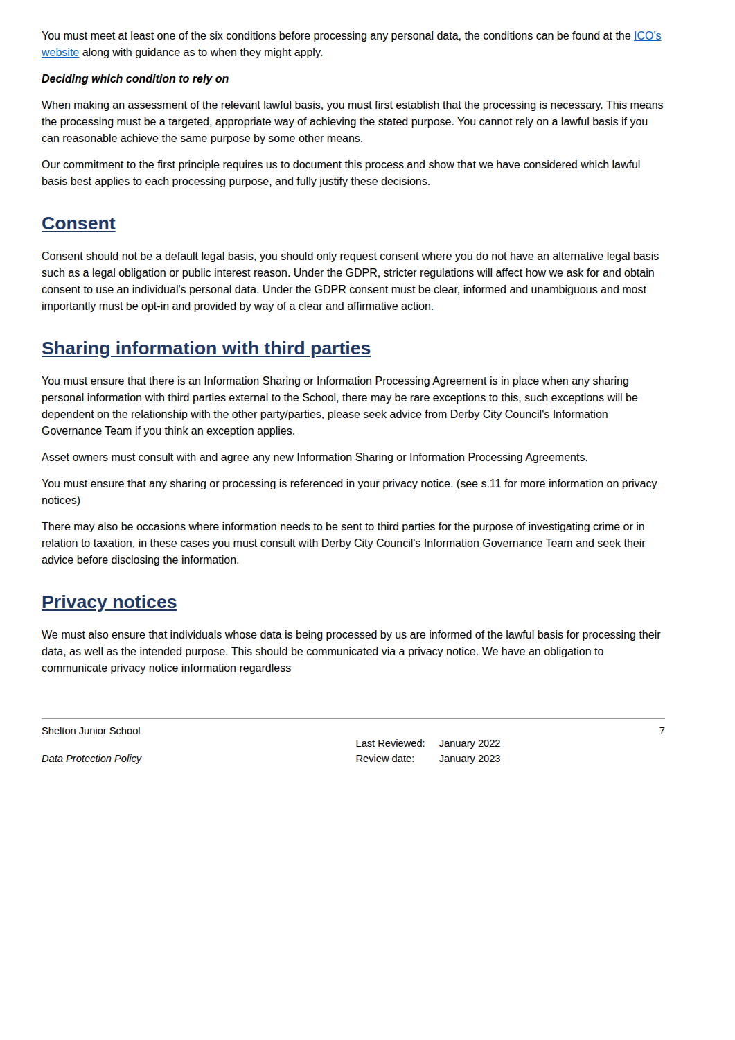You must meet at least one of the six conditions before processing any personal data, the conditions can be found at the ICO's website along with guidance as to when they might apply.
Deciding which condition to rely on
When making an assessment of the relevant lawful basis, you must first establish that the processing is necessary. This means the processing must be a targeted, appropriate way of achieving the stated purpose. You cannot rely on a lawful basis if you can reasonable achieve the same purpose by some other means.
Our commitment to the first principle requires us to document this process and show that we have considered which lawful basis best applies to each processing purpose, and fully justify these decisions.
Consent
Consent should not be a default legal basis, you should only request consent where you do not have an alternative legal basis such as a legal obligation or public interest reason. Under the GDPR, stricter regulations will affect how we ask for and obtain consent to use an individual's personal data. Under the GDPR consent must be clear, informed and unambiguous and most importantly must be opt-in and provided by way of a clear and affirmative action.
Sharing information with third parties
You must ensure that there is an Information Sharing or Information Processing Agreement is in place when any sharing personal information with third parties external to the School, there may be rare exceptions to this, such exceptions will be dependent on the relationship with the other party/parties, please seek advice from Derby City Council's Information Governance Team if you think an exception applies.
Asset owners must consult with and agree any new Information Sharing or Information Processing Agreements.
You must ensure that any sharing or processing is referenced in your privacy notice. (see s.11 for more information on privacy notices)
There may also be occasions where information needs to be sent to third parties for the purpose of investigating crime or in relation to taxation, in these cases you must consult with Derby City Council's Information Governance Team and seek their advice before disclosing the information.
Privacy notices
We must also ensure that individuals whose data is being processed by us are informed of the lawful basis for processing their data, as well as the intended purpose. This should be communicated via a privacy notice. We have an obligation to communicate privacy notice information regardless
Shelton Junior School
Data Protection Policy
Last Reviewed:
Review date:
January 2022
January 2023
7